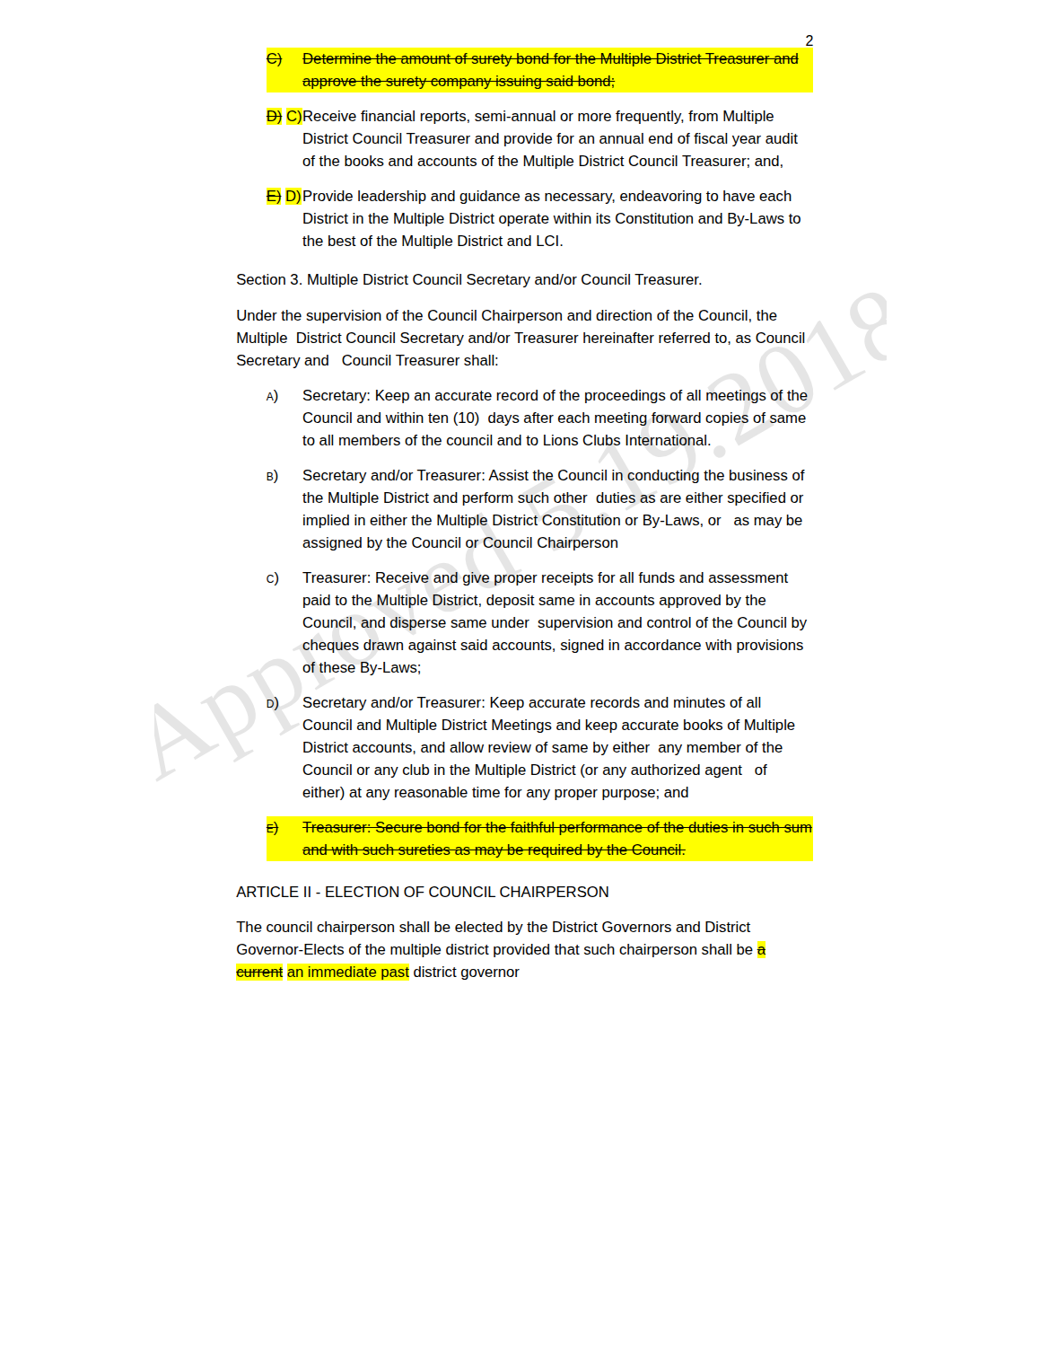2
Approved 5.19.2018
C) Determine the amount of surety bond for the Multiple District Treasurer and approve the surety company issuing said bond;
D) C) Receive financial reports, semi-annual or more frequently, from Multiple District Council Treasurer and provide for an annual end of fiscal year audit of the books and accounts of the Multiple District Council Treasurer; and,
E) D) Provide leadership and guidance as necessary, endeavoring to have each District in the Multiple District operate within its Constitution and By-Laws to the best of the Multiple District and LCI.
Section 3. Multiple District Council Secretary and/or Council Treasurer.
Under the supervision of the Council Chairperson and direction of the Council, the Multiple District Council Secretary and/or Treasurer hereinafter referred to, as Council Secretary and Council Treasurer shall:
A) Secretary: Keep an accurate record of the proceedings of all meetings of the Council and within ten (10) days after each meeting forward copies of same to all members of the council and to Lions Clubs International.
B) Secretary and/or Treasurer: Assist the Council in conducting the business of the Multiple District and perform such other duties as are either specified or implied in either the Multiple District Constitution or By-Laws, or as may be assigned by the Council or Council Chairperson
C) Treasurer: Receive and give proper receipts for all funds and assessment paid to the Multiple District, deposit same in accounts approved by the Council, and disperse same under supervision and control of the Council by cheques drawn against said accounts, signed in accordance with provisions of these By-Laws;
D) Secretary and/or Treasurer: Keep accurate records and minutes of all Council and Multiple District Meetings and keep accurate books of Multiple District accounts, and allow review of same by either any member of the Council or any club in the Multiple District (or any authorized agent of either) at any reasonable time for any proper purpose; and
E) Treasurer: Secure bond for the faithful performance of the duties in such sum and with such sureties as may be required by the Council.
ARTICLE II - ELECTION OF COUNCIL CHAIRPERSON
The council chairperson shall be elected by the District Governors and District Governor-Elects of the multiple district provided that such chairperson shall be a current an immediate past district governor